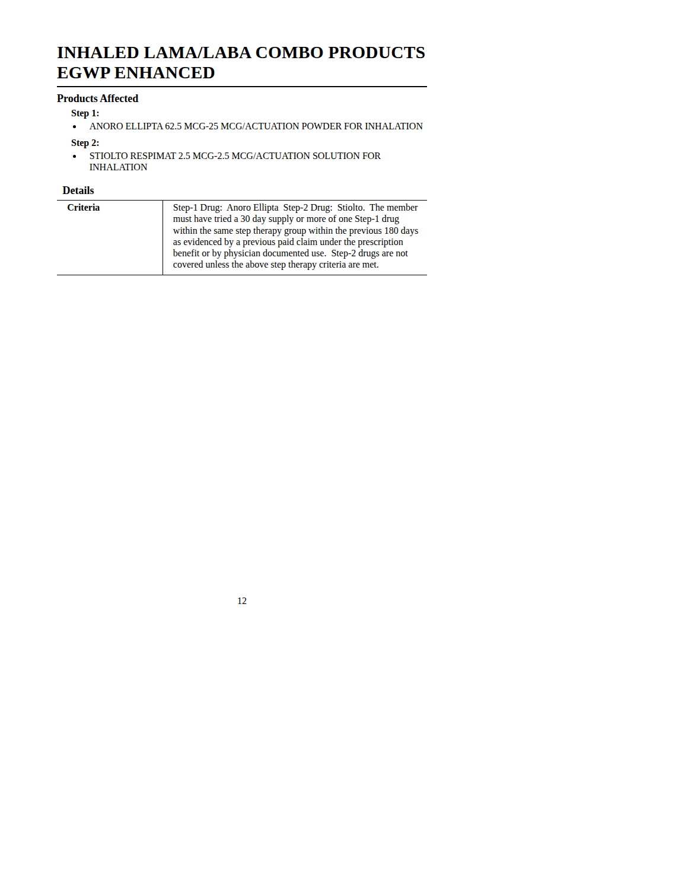INHALED LAMA/LABA COMBO PRODUCTS
EGWP ENHANCED
Products Affected
Step 1:
ANORO ELLIPTA 62.5 MCG-25 MCG/ACTUATION POWDER FOR INHALATION
Step 2:
STIOLTO RESPIMAT 2.5 MCG-2.5 MCG/ACTUATION SOLUTION FOR INHALATION
Details
| Criteria | Step-1 Drug: Anoro Ellipta Step-2 Drug: Stiolto. The member must have tried a 30 day supply or more of one Step-1 drug within the same step therapy group within the previous 180 days as evidenced by a previous paid claim under the prescription benefit or by physician documented use. Step-2 drugs are not covered unless the above step therapy criteria are met. |
12